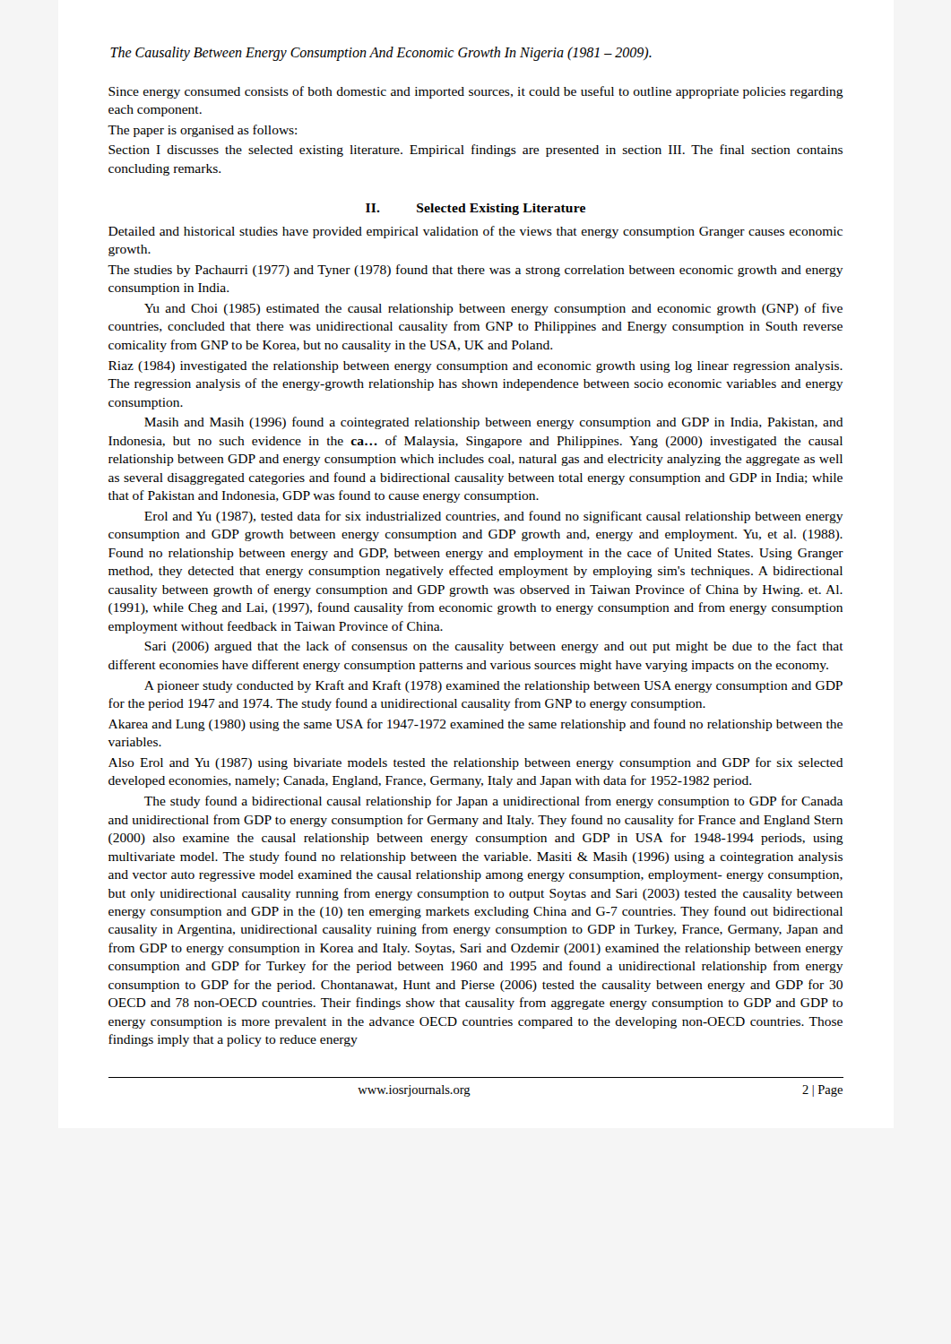The Causality Between Energy Consumption And Economic Growth In Nigeria (1981 – 2009).
Since energy consumed consists of both domestic and imported sources, it could be useful to outline appropriate policies regarding each component.
The paper is organised as follows:
Section I discusses the selected existing literature. Empirical findings are presented in section III. The final section contains concluding remarks.
II. Selected Existing Literature
Detailed and historical studies have provided empirical validation of the views that energy consumption Granger causes economic growth.
The studies by Pachaurri (1977) and Tyner (1978) found that there was a strong correlation between economic growth and energy consumption in India.
Yu and Choi (1985) estimated the causal relationship between energy consumption and economic growth (GNP) of five countries, concluded that there was unidirectional causality from GNP to Philippines and Energy consumption in South reverse comicality from GNP to be Korea, but no causality in the USA, UK and Poland.
Riaz (1984) investigated the relationship between energy consumption and economic growth using log linear regression analysis. The regression analysis of the energy-growth relationship has shown independence between socio economic variables and energy consumption.
Masih and Masih (1996) found a cointegrated relationship between energy consumption and GDP in India, Pakistan, and Indonesia, but no such evidence in the ca… of Malaysia, Singapore and Philippines. Yang (2000) investigated the causal relationship between GDP and energy consumption which includes coal, natural gas and electricity analyzing the aggregate as well as several disaggregated categories and found a bidirectional causality between total energy consumption and GDP in India; while that of Pakistan and Indonesia, GDP was found to cause energy consumption.
Erol and Yu (1987), tested data for six industrialized countries, and found no significant causal relationship between energy consumption and GDP growth between energy consumption and GDP growth and, energy and employment. Yu, et al. (1988). Found no relationship between energy and GDP, between energy and employment in the cace of United States. Using Granger method, they detected that energy consumption negatively effected employment by employing sim's techniques. A bidirectional causality between growth of energy consumption and GDP growth was observed in Taiwan Province of China by Hwing. et. Al. (1991), while Cheg and Lai, (1997), found causality from economic growth to energy consumption and from energy consumption employment without feedback in Taiwan Province of China.
Sari (2006) argued that the lack of consensus on the causality between energy and out put might be due to the fact that different economies have different energy consumption patterns and various sources might have varying impacts on the economy.
A pioneer study conducted by Kraft and Kraft (1978) examined the relationship between USA energy consumption and GDP for the period 1947 and 1974. The study found a unidirectional causality from GNP to energy consumption.
Akarea and Lung (1980) using the same USA for 1947-1972 examined the same relationship and found no relationship between the variables.
Also Erol and Yu (1987) using bivariate models tested the relationship between energy consumption and GDP for six selected developed economies, namely; Canada, England, France, Germany, Italy and Japan with data for 1952-1982 period.
The study found a bidirectional causal relationship for Japan a unidirectional from energy consumption to GDP for Canada and unidirectional from GDP to energy consumption for Germany and Italy. They found no causality for France and England Stern (2000) also examine the causal relationship between energy consumption and GDP in USA for 1948-1994 periods, using multivariate model. The study found no relationship between the variable. Masiti & Masih (1996) using a cointegration analysis and vector auto regressive model examined the causal relationship among energy consumption, employment- energy consumption, but only unidirectional causality running from energy consumption to output Soytas and Sari (2003) tested the causality between energy consumption and GDP in the (10) ten emerging markets excluding China and G-7 countries. They found out bidirectional causality in Argentina, unidirectional causality ruining from energy consumption to GDP in Turkey, France, Germany, Japan and from GDP to energy consumption in Korea and Italy. Soytas, Sari and Ozdemir (2001) examined the relationship between energy consumption and GDP for Turkey for the period between 1960 and 1995 and found a unidirectional relationship from energy consumption to GDP for the period. Chontanawat, Hunt and Pierse (2006) tested the causality between energy and GDP for 30 OECD and 78 non-OECD countries. Their findings show that causality from aggregate energy consumption to GDP and GDP to energy consumption is more prevalent in the advance OECD countries compared to the developing non-OECD countries. Those findings imply that a policy to reduce energy
www.iosrjournals.org 2 | Page